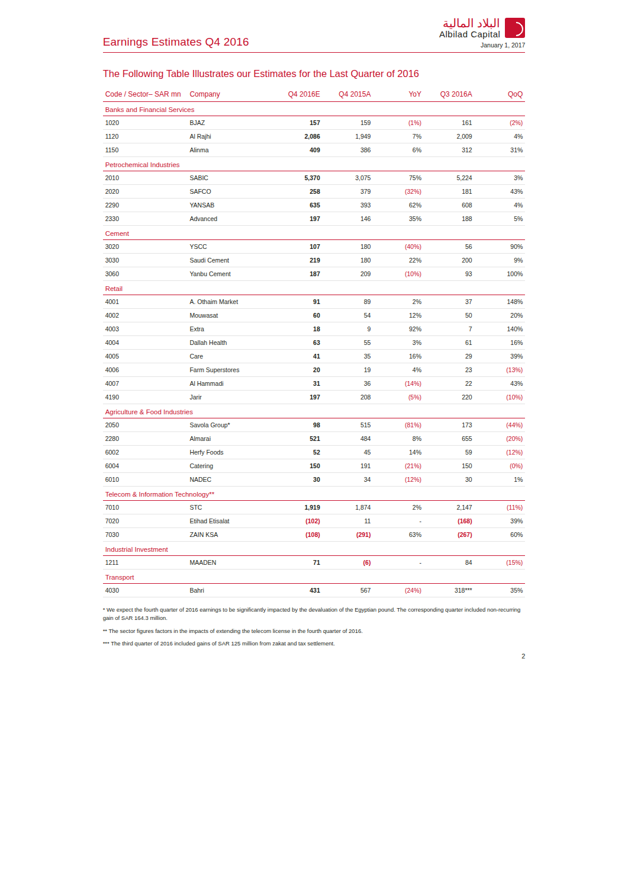Earnings Estimates Q4 2016
البلاد المالية
Albilad Capital
January 1, 2017
The Following Table Illustrates our Estimates for the Last Quarter of 2016
| Code / Sector– SAR mn | Company | Q4 2016E | Q4 2015A | YoY | Q3 2016A | QoQ |
| --- | --- | --- | --- | --- | --- | --- |
| Banks and Financial Services |
| 1020 | BJAZ | 157 | 159 | (1%) | 161 | (2%) |
| 1120 | Al Rajhi | 2,086 | 1,949 | 7% | 2,009 | 4% |
| 1150 | Alinma | 409 | 386 | 6% | 312 | 31% |
| Petrochemical Industries |
| 2010 | SABIC | 5,370 | 3,075 | 75% | 5,224 | 3% |
| 2020 | SAFCO | 258 | 379 | (32%) | 181 | 43% |
| 2290 | YANSAB | 635 | 393 | 62% | 608 | 4% |
| 2330 | Advanced | 197 | 146 | 35% | 188 | 5% |
| Cement |
| 3020 | YSCC | 107 | 180 | (40%) | 56 | 90% |
| 3030 | Saudi Cement | 219 | 180 | 22% | 200 | 9% |
| 3060 | Yanbu Cement | 187 | 209 | (10%) | 93 | 100% |
| Retail |
| 4001 | A. Othaim Market | 91 | 89 | 2% | 37 | 148% |
| 4002 | Mouwasat | 60 | 54 | 12% | 50 | 20% |
| 4003 | Extra | 18 | 9 | 92% | 7 | 140% |
| 4004 | Dallah Health | 63 | 55 | 3% | 61 | 16% |
| 4005 | Care | 41 | 35 | 16% | 29 | 39% |
| 4006 | Farm Superstores | 20 | 19 | 4% | 23 | (13%) |
| 4007 | Al Hammadi | 31 | 36 | (14%) | 22 | 43% |
| 4190 | Jarir | 197 | 208 | (5%) | 220 | (10%) |
| Agriculture & Food Industries |
| 2050 | Savola Group* | 98 | 515 | (81%) | 173 | (44%) |
| 2280 | Almarai | 521 | 484 | 8% | 655 | (20%) |
| 6002 | Herfy Foods | 52 | 45 | 14% | 59 | (12%) |
| 6004 | Catering | 150 | 191 | (21%) | 150 | (0%) |
| 6010 | NADEC | 30 | 34 | (12%) | 30 | 1% |
| Telecom & Information Technology** |
| 7010 | STC | 1,919 | 1,874 | 2% | 2,147 | (11%) |
| 7020 | Etihad Etisalat | (102) | 11 | - | (168) | 39% |
| 7030 | ZAIN KSA | (108) | (291) | 63% | (267) | 60% |
| Industrial Investment |
| 1211 | MAADEN | 71 | (6) | - | 84 | (15%) |
| Transport |
| 4030 | Bahri | 431 | 567 | (24%) | 318*** | 35% |
* We expect the fourth quarter of 2016 earnings to be significantly impacted by the devaluation of the Egyptian pound. The corresponding quarter included non-recurring gain of SAR 164.3 million.
** The sector figures factors in the impacts of extending the telecom license in the fourth quarter of 2016.
*** The third quarter of 2016 included gains of SAR 125 million from zakat and tax settlement.
2